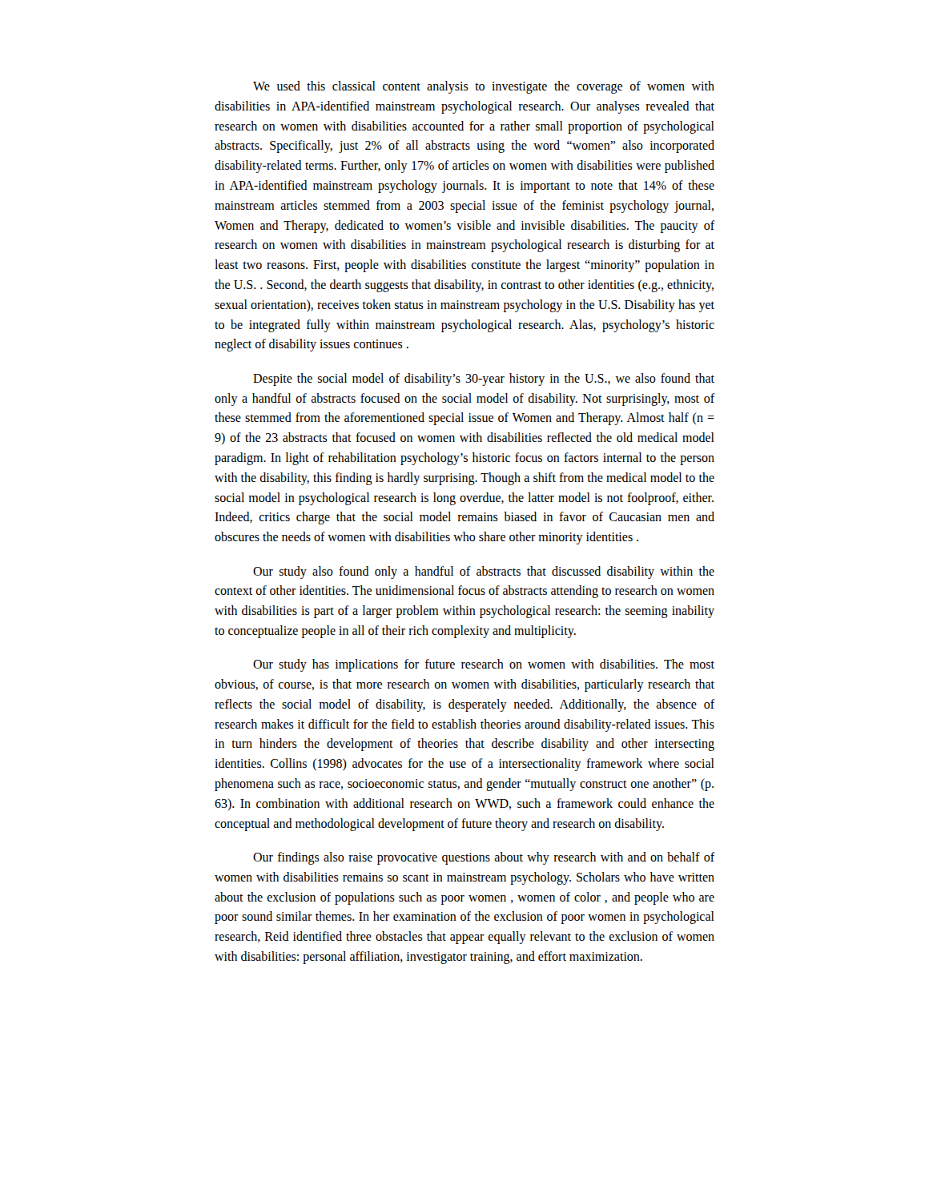We used this classical content analysis to investigate the coverage of women with disabilities in APA-identified mainstream psychological research. Our analyses revealed that research on women with disabilities accounted for a rather small proportion of psychological abstracts. Specifically, just 2% of all abstracts using the word “women” also incorporated disability-related terms. Further, only 17% of articles on women with disabilities were published in APA-identified mainstream psychology journals. It is important to note that 14% of these mainstream articles stemmed from a 2003 special issue of the feminist psychology journal, Women and Therapy, dedicated to women’s visible and invisible disabilities. The paucity of research on women with disabilities in mainstream psychological research is disturbing for at least two reasons. First, people with disabilities constitute the largest “minority” population in the U.S. . Second, the dearth suggests that disability, in contrast to other identities (e.g., ethnicity, sexual orientation), receives token status in mainstream psychology in the U.S. Disability has yet to be integrated fully within mainstream psychological research. Alas, psychology’s historic neglect of disability issues continues .
Despite the social model of disability’s 30-year history in the U.S., we also found that only a handful of abstracts focused on the social model of disability. Not surprisingly, most of these stemmed from the aforementioned special issue of Women and Therapy. Almost half (n = 9) of the 23 abstracts that focused on women with disabilities reflected the old medical model paradigm. In light of rehabilitation psychology’s historic focus on factors internal to the person with the disability, this finding is hardly surprising. Though a shift from the medical model to the social model in psychological research is long overdue, the latter model is not foolproof, either. Indeed, critics charge that the social model remains biased in favor of Caucasian men and obscures the needs of women with disabilities who share other minority identities .
Our study also found only a handful of abstracts that discussed disability within the context of other identities. The unidimensional focus of abstracts attending to research on women with disabilities is part of a larger problem within psychological research: the seeming inability to conceptualize people in all of their rich complexity and multiplicity.
Our study has implications for future research on women with disabilities. The most obvious, of course, is that more research on women with disabilities, particularly research that reflects the social model of disability, is desperately needed. Additionally, the absence of research makes it difficult for the field to establish theories around disability-related issues. This in turn hinders the development of theories that describe disability and other intersecting identities. Collins (1998) advocates for the use of a intersectionality framework where social phenomena such as race, socioeconomic status, and gender “mutually construct one another” (p. 63). In combination with additional research on WWD, such a framework could enhance the conceptual and methodological development of future theory and research on disability.
Our findings also raise provocative questions about why research with and on behalf of women with disabilities remains so scant in mainstream psychology. Scholars who have written about the exclusion of populations such as poor women , women of color , and people who are poor sound similar themes. In her examination of the exclusion of poor women in psychological research, Reid identified three obstacles that appear equally relevant to the exclusion of women with disabilities: personal affiliation, investigator training, and effort maximization.